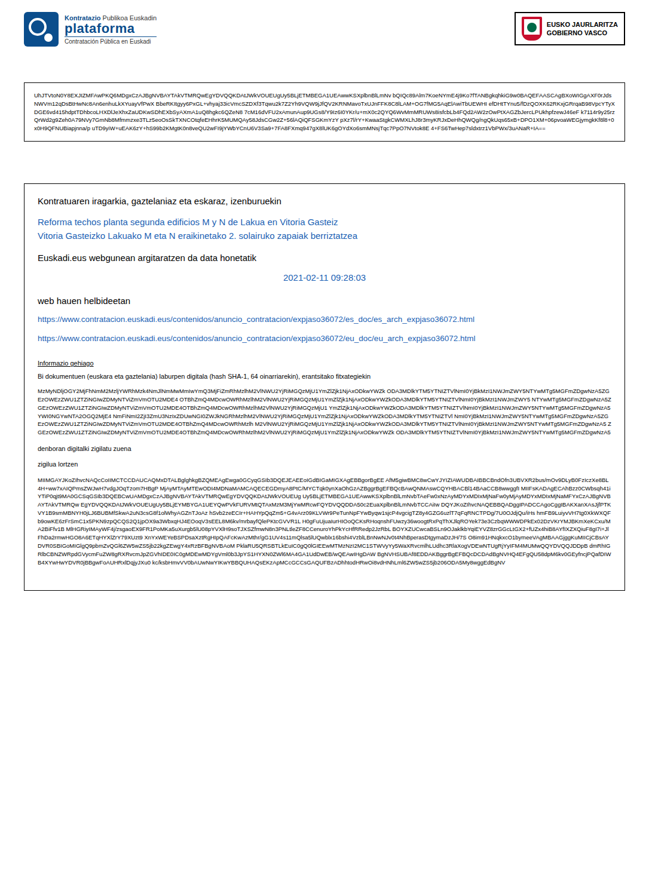Kontratazio Publikoa Euskadin
plataforma
Contratación Pública en Euskadi
EUSKO JAURLARITZA
GOBIERNO VASCO
UhJTVtoN0Y8EXJIZMFAwPKQ6MDgxCzAJBgNVBAYTAkVTMRQwEgYDVQQKDAtJWkVOUEUgUy5BLjETMBEGA1UEAwwKSXplbnBlLmNv bQIQc89Alm7KoeNYmE4j9Ko7fTANBgkqhkiG9w0BAQEFAASCAgBXoWIGgAXF0rJdsNWVm12qDsBtHwNc8An6enhuLkXYuayVfPwX BbeRKItgyy6PxGL+vhyaj33icVmcSZDXf3Tqwu2k7Z2Yh9VQW9jJfQV2KRNMavoTxUJnFFK8C8lLAM+OG7fMG5AqElAwiTbUEWHI efDHtTYnu5/fDzQOXK62RKxjGRrqaB98VpcYTyXDGE6vd415hdptTDhbcoLHXDlJeXhxZaUDKwSDhEXbSyAXmA1uQ8hgkc6QZeN8 7cM16dVFU2xAmunAup9UGs8/Y9Iz6I0YKr/u+mX0c2QYQ6WvMmMRUWs8isfcbLb4FQd2AW2zOwPtXAGZbJercLPUkhpfzewJ46eF k7114r9y25rzQrWd2g9Zeh0A79NVy7GmNb8Mfmmzxe3TLz5eoOsSkTXNCOtqfeEHhrK5MUMQAy58JdsCGw2Z+56lAQiQFSGKmYzY pXz7l/rY+KwaaStgkCWMXLhJ8r3myKRJxDeHhQWQg/ngQkUqs65xB+DPO1XM+06pvoaWEGjymgkKf8l8+0x0H9QFNUBiapjnna/p uTD9yiW+uEAK6zY+hS99b2KMgtK0n8veQU2wFI9jYWbYCnU6V3Sa9+7FA8FXmq947gX8lUK6gOYdXo6smMNsjTqc7PpO7NVtok8E 4+FS6TwHep7sldxtrz1VbPWx/3uANaR+IA==
Kontratuaren iragarkia, gaztelaniaz eta eskaraz, izenburuekin
Reforma techos planta segunda edificios M y N de Lakua en Vitoria Gasteiz
Vitoria Gasteizko Lakuako M eta N eraikinetako 2. solairuko zapaiak berriztatzea
Euskadi.eus webgunean argitaratzen da data honetatik
2021-02-11 09:28:03
web hauen helbideetan
https://www.contratacion.euskadi.eus/contenidos/anuncio_contratacion/expjaso36072/es_doc/es_arch_expjaso36072.html
https://www.contratacion.euskadi.eus/contenidos/anuncio_contratacion/expjaso36072/eu_doc/eu_arch_expjaso36072.html
Informazio gehiago
Bi dokumentuen (euskara eta gaztelania) laburpen digitala (hash SHA-1, 64 oinarriarekin), erantsitako fitxategiekin
MzMyNDljOGY2MjFhNmM2MzljYWRhMzk4NmJlNmMwMmIwYmQ3MjFiZmRhMzlhM2VlNWU2YjRiMGQzMjU1YmZlZjk1NjAxODkwYWZk ODA3MDlkYTM5YTNIZTVlNmI0YjBkMzI1NWJmZWY5NTYwMTg5MGFmZDgwNzA5ZGEzOWEzZWU1ZTZiNGIwZDMyNTViZmVmOTU2MDE4 OTBhZmQ4MDcwOWRhMzlhM2VlNWU2YjRiMGQzMjU1YmZlZjk1NjAxODkwYWZkODA3MDlkYTM5YTNIZTVlNmI0YjBkMzI1NWJmZWY5 NTYwMTg5MGFmZDgwNzA5ZGEzOWEzZWU1ZTZiNGIwZDMyNTViZmVmOTU2MDE4OTBhZmQ4MDcwOWRhMzlhM2VlNWU2YjRiMGQzMjU1 YmZlZjk1NjAxODkwYWZkODA3MDlkYTM5YTNIZTVlNmI0YjBkMzI1NWJmZWY5NTYwMTg5MGFmZDgwNzA5YWI0NGYwNTA2OGQ2MjE4 NmFiNmI2ZjI3ZmU3NzIxZDUwNGI0ZWJkNGRhMzlhM2VlNWU2YjRiMGQzMjU1YmZlZjk1NjAxODkwYWZkODA3MDlkYTM5YTNIZTVl NmI0YjBkMzI1NWJmZWY5NTYwMTg5MGFmZDgwNzA5ZGEzOWEzZWU1ZTZiNGIwZDMyNTViZmVmOTU2MDE4OTBhZmQ4MDcwOWRhMzlh M2VlNWU2YjRiMGQzMjU1YmZlZjk1NjAxODkwYWZkODA3MDlkYTM5YTNIZTVlNmI0YjBkMzI1NWJmZWY5NTYwMTg5MGFmZDgwNzA5 ZGEzOWEzZWU1ZTZiNGIwZDMyNTViZmVmOTU2MDE4OTBhZmQ4MDcwOWRhMzlhM2VlNWU2YjRiMGQzMjU1YmZlZjk1NjAxODkwYWZk ODA3MDlkYTM5YTNIZTVlNmI0YjBkMzI1NWJmZWY5NTYwMTg5MGFmZDgwNzA5
denboran digitalki zigilatu zuena
zigilua lortzen
MIIMGAYJKoZIhvcNAQcCoIIMCTCCDAUCAQMxDTALBglghkgBZQMEAgEwga0GCyqGSIb3DQEJEAEEoIGdBIGaMIGXAgEBBgorBgEE AfM5giwBMC8wCwYJYIZIAWUDBAIBBCBndOfn3UBVXR2bus/mOv9DLyB0FzIczXe8BL4H+ww7xAIQPmsZWJwH7vdgJOqTzom7HBgP MjAyMTAyMTEwODI4MDNaMAMCAQECEGDmyA8PtC/MYCTqk0ynXaOhGzAZBggrBgEFBQcBAwQNMAswCQYHBACBl14BAaCCB8wwggfI MIIFsKADAgECAhBzz0CWbsqh41iYTiP0qjt9MA0GCSqGSIb3DQEBCwUAMDgxCzAJBgNVBAYTAkVTMRQwEgYDVQQKDAtJWkVOUEUg Uy5BLjETMBEGA1UEAwwKSXplbnBlLmNvbTAeFw0xNzAyMDYxMDIxMjNaFw0yMjAyMDYxMDIxMjNaMFYxCzAJBgNVBAYTAkVTMRQw EgYDVQQKDAtJWkVOUEUgUy5BLjEYMBYGA1UEYQwPVkFURVMtQTAxMzM3MjYwMRcwFQYDVQQDDA50c2EuaXplbnBlLmNvbTCCAiIw DQYJKoZIhvcNAQEBBQADggIPADCCAgoCggIBAKXanXAsJjfPTKVY1B9smMBNYH0jLJ6BUBMfSkwA2uN3csG8f1olWhyAGZnTJoAz hSvb2zeECIr+HAHYpQqZm5+G4vArz09KLVWr9PeTunNpFYwByqw1sjcP4vgcigTZ8y4GZG6uzlT7qFqRNCTPDg/7U0OJdjQu/iHs hmFB9LuiyvVH7tg0XkWXQFb9owKE6zFrSmC1x5PKN9zpQCQS2Q1jpOX9a3WbxqHJ4EOoqV3sEEL8M6kv/mrbayfQlePKtcGVVR1L H0gFuUjuaIurHIOoQCKsRHoqnshFUwzy36woogtRxPqThXJlqROYek73e3CzbqWWWDPkEx02DzVKrYMJBKmXeKCxu/MA2BiFfv1B MlHGRiyIMAyWF4j/zsgaoEX9FR1PoMKa5uXurgb5lU08pYVXlH9soTJXSZfmwN8n3PNLtleZF8CCenuroYhPkYcHfRRedp2JzRbL BOYXZUCwcaBSLn9OJaklkbYqiEYVZ8zrGGcLtGX2+fUZx4hiB8AYfIXZXQiuF8gI7i+JlFhDa2rmwHGO8A6ETqHYXlZrY79XUzt9 XnYxWEYeBSPDsaXztRgHIpQAFcKwAzMthr/gG1UV4s11mQlsa5lUQwblx16bshi4VzblLBnNwNJv0t4NhBperasDtgymaDzJH/7S O8im91HNqkxcO1bymeeVAgMBAAGjggKuMIICjCBsAYDVR0SBIGoMIGlgQ9pbmZvQGl6ZW5wZS5jb22kgZEwgY4xRzBFBgNVBAoM PklaRU5QRSBTLkEuIC0gQ0lGIEEwMTMzNzI2MC1STWVyYy5WaXRvcmlhLUdhc3RlaXogVDEwNTUgRjYyIFM4MUMwQQYDVQQJDDpB dmRhIGRlbCBNZWRpdGVycmFuZW8gRXRvcmJpZGVhIDE0IC0gMDEwMDYgVml0b3JpYS1HYXN0ZWl6MA4GA1UdDwEB/wQEAwIHgDAW BgNVHSUBAf8EDDAKBggrBgEFBQcDCDAdBgNVHQ4EFgQU58dpM6kv0GEyfncjPQafDIWB4XYwHwYDVR0jBBgwFoAUHRxlDqjyJXu0 kc/ksbHmvVV0bAUwNwYIKwYBBQUHAQsEKzApMCcGCCsGAQUFBzADhhtodHRwOi8vdHNhLml6ZW5wZS5jb206ODA5My8wggEdBgNV